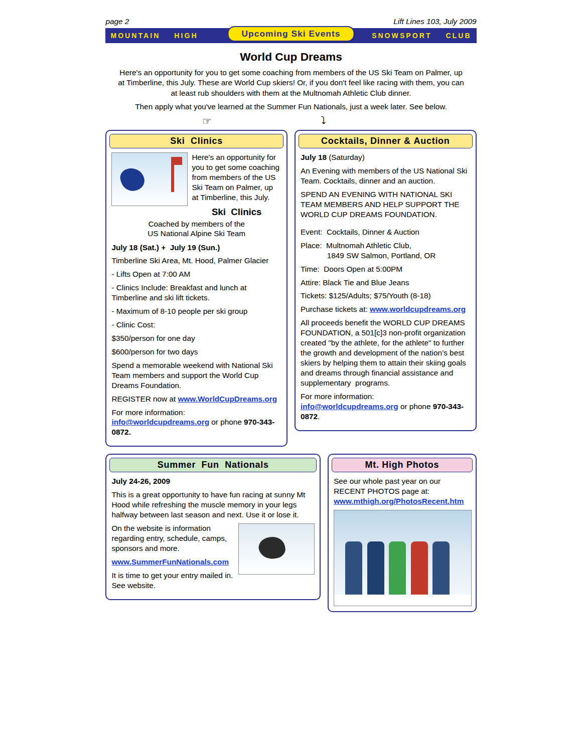page 2
Lift Lines 103, July 2009
MOUNTAIN HIGH
Upcoming Ski Events
SNOWSPORT CLUB
World Cup Dreams
Here's an opportunity for you to get some coaching from members of the US Ski Team on Palmer, up at Timberline, this July. These are World Cup skiers! Or, if you don't feel like racing with them, you can at least rub shoulders with them at the Multnomah Athletic Club dinner.
Then apply what you've learned at the Summer Fun Nationals, just a week later. See below.
☞ ⤵
Ski Clinics
Here's an opportunity for you to get some coaching from members of the US Ski Team on Palmer, up at Timberline, this July.
Ski Clinics
Coached by members of the
US National Alpine Ski Team
July 18 (Sat.) + July 19 (Sun.)
Timberline Ski Area, Mt. Hood, Palmer Glacier
- Lifts Open at 7:00 AM
- Clinics Include: Breakfast and lunch at Timberline and ski lift tickets.
- Maximum of 8-10 people per ski group
- Clinic Cost:
$350/person for one day
$600/person for two days
Spend a memorable weekend with National Ski Team members and support the World Cup Dreams Foundation.
REGISTER now at www.WorldCupDreams.org
For more information: info@worldcupdreams.org or phone 970-343-0872.
Cocktails, Dinner & Auction
July 18 (Saturday)
An Evening with members of the US National Ski Team. Cocktails, dinner and an auction.
Spend an evening with National Ski Team members and help support the World Cup Dreams Foundation.
Event: Cocktails, Dinner & Auction
Place: Multnomah Athletic Club,
1849 SW Salmon, Portland, OR
Time: Doors Open at 5:00PM
Attire: Black Tie and Blue Jeans
Tickets: $125/Adults; $75/Youth (8-18)
Purchase tickets at: www.worldcupdreams.org
All proceeds benefit the WORLD CUP DREAMS FOUNDATION, a 501[c]3 non-profit organization created "by the athlete, for the athlete" to further the growth and development of the nation’s best skiers by helping them to attain their skiing goals and dreams through financial assistance and supplementary programs.
For more information: info@worldcupdreams.org or phone 970-343-0872.
Summer Fun Nationals
July 24-26, 2009
This is a great opportunity to have fun racing at sunny Mt Hood while refreshing the muscle memory in your legs halfway between last season and next. Use it or lose it.
On the website is information regarding entry, schedule, camps, sponsors and more.
www.SummerFunNationals.com
It is time to get your entry mailed in. See website.
Mt. High Photos
See our whole past year on our RECENT PHOTOS page at:
www.mthigh.org/PhotosRecent.htm